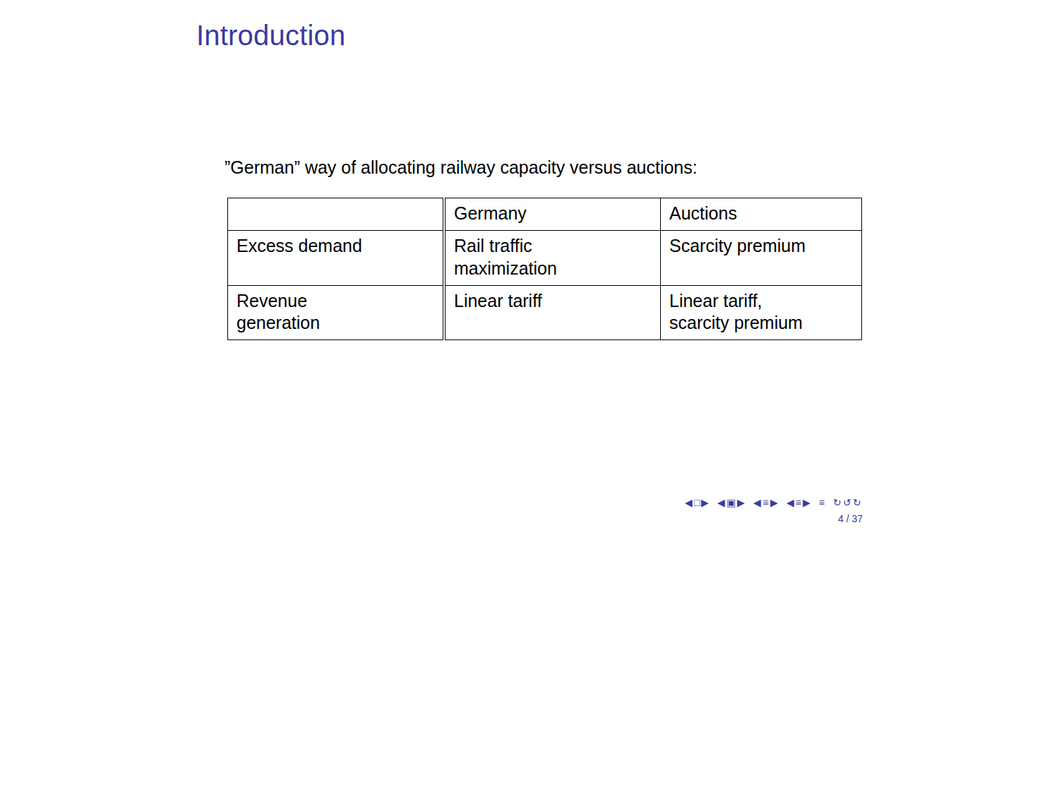Introduction
”German” way of allocating railway capacity versus auctions:
| | Germany | Auctions |
| Excess demand | Rail traffic maximization | Scarcity premium |
| Revenue generation | Linear tariff | Linear tariff, scarcity premium |
◀□▶ ◀▣▶ ◀≡▶ ◀≡▶ ≡ ↻↺↻
4 / 37